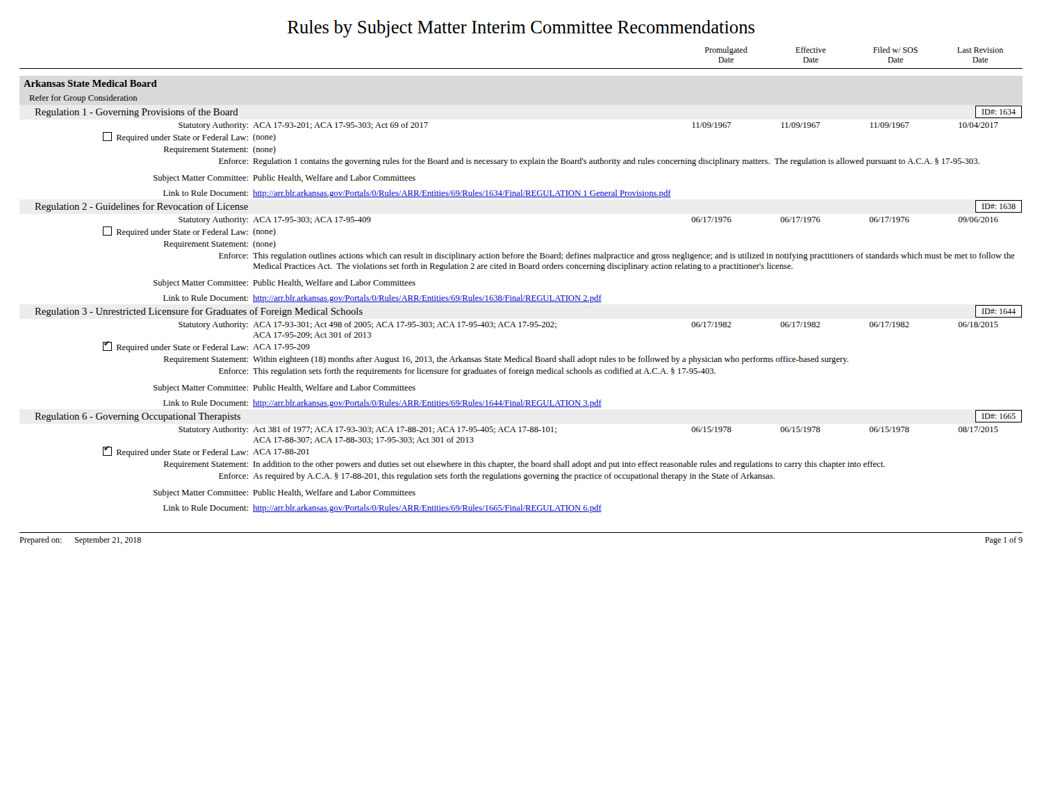Rules by Subject Matter Interim Committee Recommendations
| | | Promulgated Date | Effective Date | Filed w/ SOS Date | Last Revision Date |
| Arkansas State Medical Board |
| Refer for Group Consideration |
| Regulation 1 - Governing Provisions of the Board | ID#: 1634 |
| Statutory Authority: | ACA 17-93-201; ACA 17-95-303; Act 69 of 2017 | 11/09/1967 | 11/09/1967 | 11/09/1967 | 10/04/2017 |
| Required under State or Federal Law: | (none) |
| Requirement Statement: | (none) |
| Enforce: | Regulation 1 contains the governing rules for the Board and is necessary to explain the Board's authority and rules concerning disciplinary matters. The regulation is allowed pursuant to A.C.A. § 17-95-303. |
| Subject Matter Committee: | Public Health, Welfare and Labor Committees |
| Link to Rule Document: | http://arr.blr.arkansas.gov/Portals/0/Rules/ARR/Entities/69/Rules/1634/Final/REGULATION 1 General Provisions.pdf |
| Regulation 2 - Guidelines for Revocation of License | ID#: 1638 |
| Statutory Authority: | ACA 17-95-303; ACA 17-95-409 | 06/17/1976 | 06/17/1976 | 06/17/1976 | 09/06/2016 |
| Required under State or Federal Law: | (none) |
| Requirement Statement: | (none) |
| Enforce: | This regulation outlines actions which can result in disciplinary action before the Board; defines malpractice and gross negligence; and is utilized in notifying practitioners of standards which must be met to follow the Medical Practices Act. The violations set forth in Regulation 2 are cited in Board orders concerning disciplinary action relating to a practitioner's license. |
| Subject Matter Committee: | Public Health, Welfare and Labor Committees |
| Link to Rule Document: | http://arr.blr.arkansas.gov/Portals/0/Rules/ARR/Entities/69/Rules/1638/Final/REGULATION 2.pdf |
| Regulation 3 - Unrestricted Licensure for Graduates of Foreign Medical Schools | ID#: 1644 |
| Statutory Authority: | ACA 17-93-301; Act 498 of 2005; ACA 17-95-303; ACA 17-95-403; ACA 17-95-202; ACA 17-95-209; Act 301 of 2013 | 06/17/1982 | 06/17/1982 | 06/17/1982 | 06/18/2015 |
| Required under State or Federal Law: | ACA 17-95-209 |
| Requirement Statement: | Within eighteen (18) months after August 16, 2013, the Arkansas State Medical Board shall adopt rules to be followed by a physician who performs office-based surgery. |
| Enforce: | This regulation sets forth the requirements for licensure for graduates of foreign medical schools as codified at A.C.A. § 17-95-403. |
| Subject Matter Committee: | Public Health, Welfare and Labor Committees |
| Link to Rule Document: | http://arr.blr.arkansas.gov/Portals/0/Rules/ARR/Entities/69/Rules/1644/Final/REGULATION 3.pdf |
| Regulation 6 - Governing Occupational Therapists | ID#: 1665 |
| Statutory Authority: | Act 381 of 1977; ACA 17-93-303; ACA 17-88-201; ACA 17-95-405; ACA 17-88-101; ACA 17-88-307; ACA 17-88-303; 17-95-303; Act 301 of 2013 | 06/15/1978 | 06/15/1978 | 06/15/1978 | 08/17/2015 |
| Required under State or Federal Law: | ACA 17-88-201 |
| Requirement Statement: | In addition to the other powers and duties set out elsewhere in this chapter, the board shall adopt and put into effect reasonable rules and regulations to carry this chapter into effect. |
| Enforce: | As required by A.C.A. § 17-88-201, this regulation sets forth the regulations governing the practice of occupational therapy in the State of Arkansas. |
| Subject Matter Committee: | Public Health, Welfare and Labor Committees |
| Link to Rule Document: | http://arr.blr.arkansas.gov/Portals/0/Rules/ARR/Entities/69/Rules/1665/Final/REGULATION 6.pdf |
Prepared on: September 21, 2018
Page 1 of 9